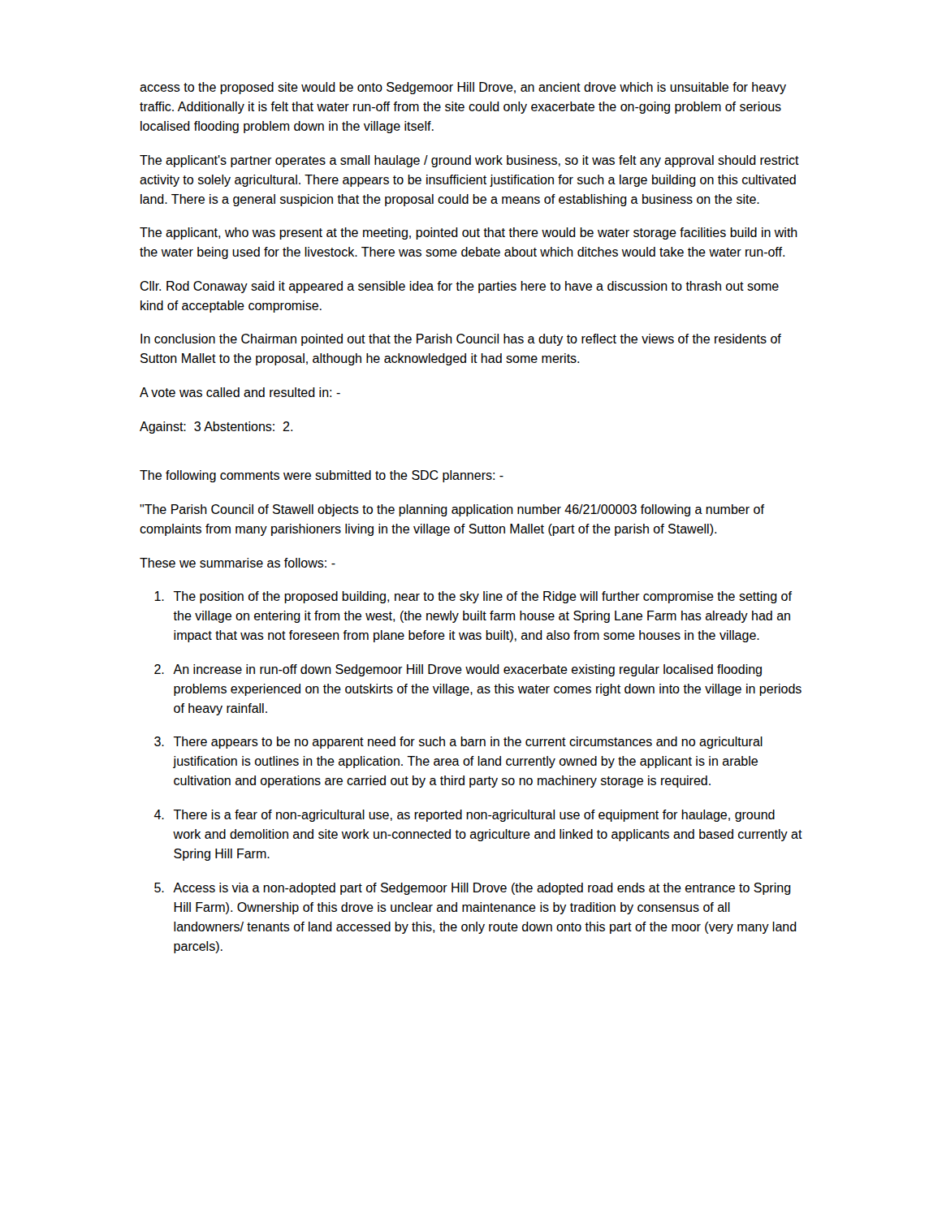access to the proposed site would be onto Sedgemoor Hill Drove, an ancient drove which is unsuitable for heavy traffic. Additionally it is felt that water run-off from the site could only exacerbate the on-going problem of serious localised flooding problem down in the village itself.
The applicant's partner operates a small haulage / ground work business, so it was felt any approval should restrict activity to solely agricultural. There appears to be insufficient justification for such a large building on this cultivated land. There is a general suspicion that the proposal could be a means of establishing a business on the site.
The applicant, who was present at the meeting, pointed out that there would be water storage facilities build in with the water being used for the livestock. There was some debate about which ditches would take the water run-off.
Cllr. Rod Conaway said it appeared a sensible idea for the parties here to have a discussion to thrash out some kind of acceptable compromise.
In conclusion the Chairman pointed out that the Parish Council has a duty to reflect the views of the residents of Sutton Mallet to the proposal, although he acknowledged it had some merits.
A vote was called and resulted in: -
Against: 3 Abstentions: 2.
The following comments were submitted to the SDC planners: -
"The Parish Council of Stawell objects to the planning application number 46/21/00003 following a number of complaints from many parishioners living in the village of Sutton Mallet (part of the parish of Stawell).
These we summarise as follows: -
The position of the proposed building, near to the sky line of the Ridge will further compromise the setting of the village on entering it from the west, (the newly built farm house at Spring Lane Farm has already had an impact that was not foreseen from plane before it was built), and also from some houses in the village.
An increase in run-off down Sedgemoor Hill Drove would exacerbate existing regular localised flooding problems experienced on the outskirts of the village, as this water comes right down into the village in periods of heavy rainfall.
There appears to be no apparent need for such a barn in the current circumstances and no agricultural justification is outlines in the application. The area of land currently owned by the applicant is in arable cultivation and operations are carried out by a third party so no machinery storage is required.
There is a fear of non-agricultural use, as reported non-agricultural use of equipment for haulage, ground work and demolition and site work un-connected to agriculture and linked to applicants and based currently at Spring Hill Farm.
Access is via a non-adopted part of Sedgemoor Hill Drove (the adopted road ends at the entrance to Spring Hill Farm). Ownership of this drove is unclear and maintenance is by tradition by consensus of all landowners/ tenants of land accessed by this, the only route down onto this part of the moor (very many land parcels).